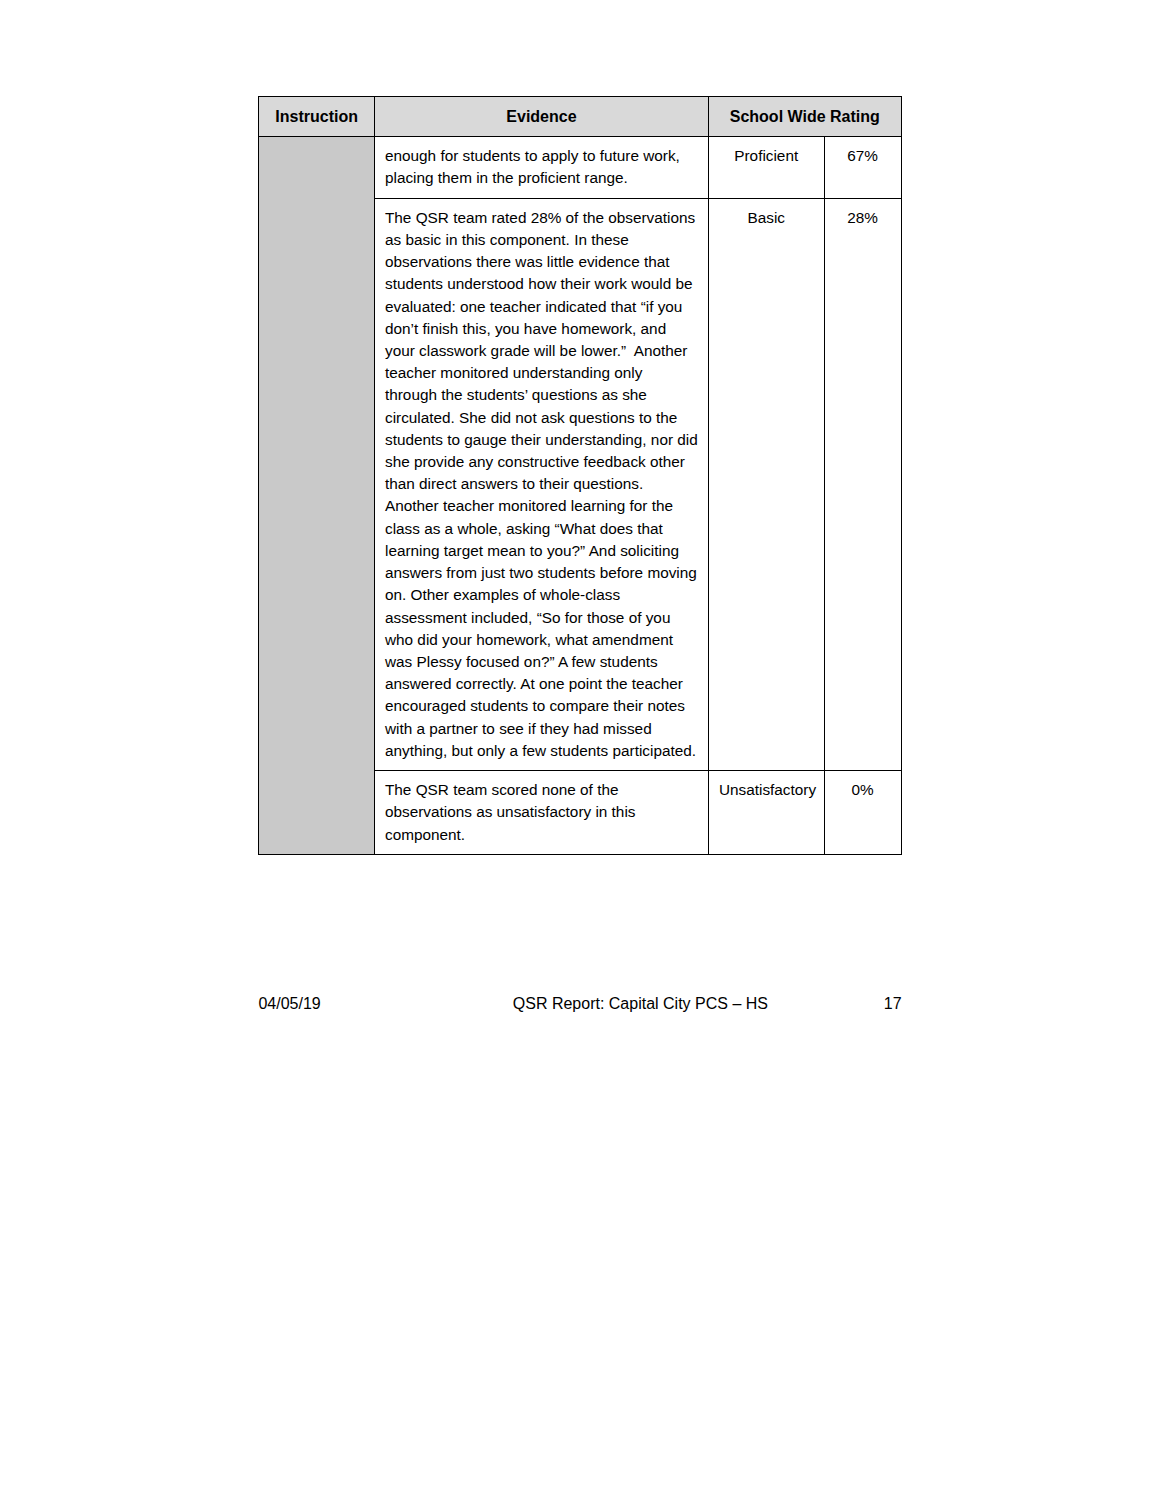| Instruction | Evidence | School Wide Rating |
| --- | --- | --- |
| | enough for students to apply to future work, placing them in the proficient range. | Proficient | 67% |
| The QSR team rated 28% of the observations as basic in this component. In these observations there was little evidence that students understood how their work would be evaluated: one teacher indicated that “if you don’t finish this, you have homework, and your classwork grade will be lower.” Another teacher monitored understanding only through the students’ questions as she circulated. She did not ask questions to the students to gauge their understanding, nor did she provide any constructive feedback other than direct answers to their questions. Another teacher monitored learning for the class as a whole, asking “What does that learning target mean to you?” And soliciting answers from just two students before moving on. Other examples of whole-class assessment included, “So for those of you who did your homework, what amendment was Plessy focused on?” A few students answered correctly. At one point the teacher encouraged students to compare their notes with a partner to see if they had missed anything, but only a few students participated. | Basic | 28% |
| The QSR team scored none of the observations as unsatisfactory in this component. | Unsatisfactory | 0% |
04/05/19 QSR Report: Capital City PCS – HS 17